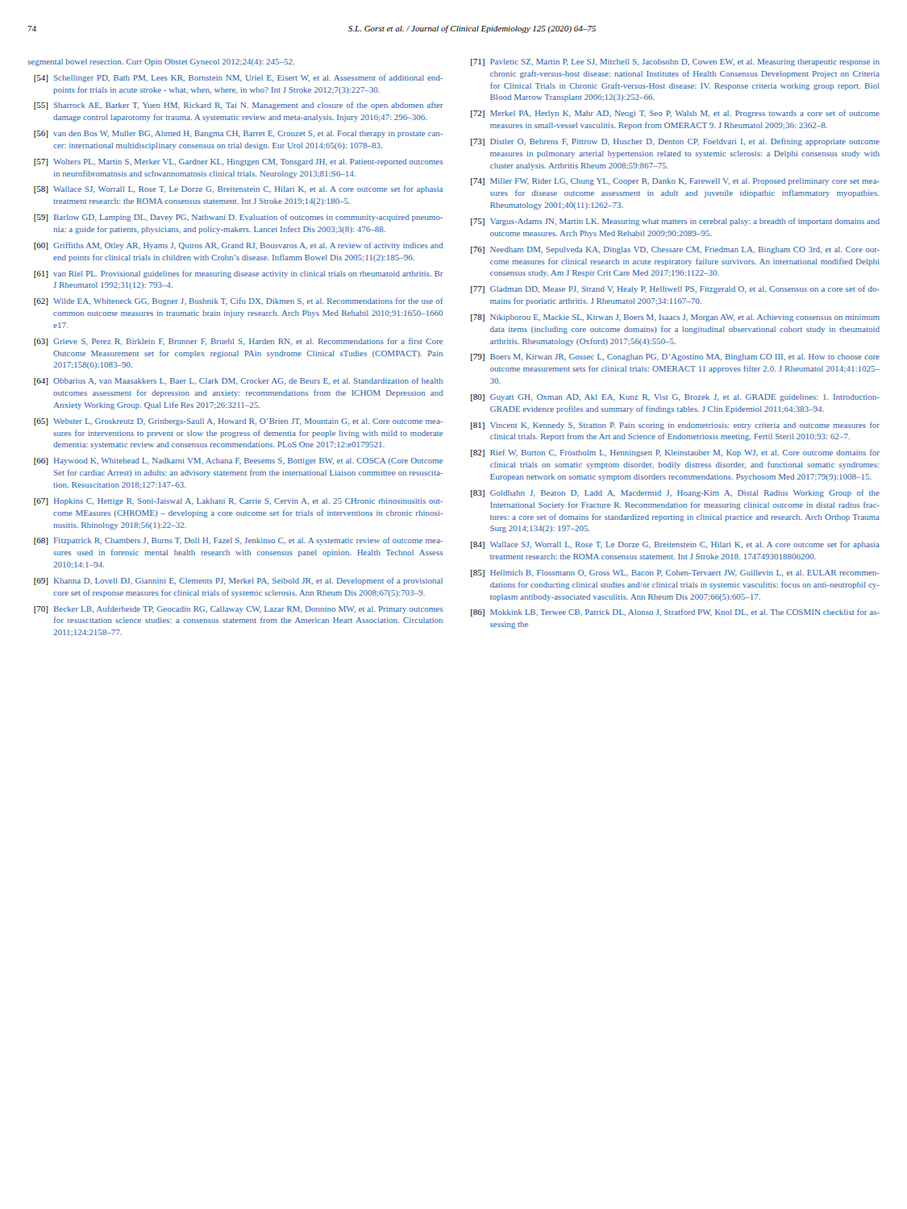74
S.L. Gorst et al. / Journal of Clinical Epidemiology 125 (2020) 64–75
segmental bowel resection. Curr Opin Obstet Gynecol 2012;24(4): 245–52.
[54] Schellinger PD, Bath PM, Lees KR, Bornstein NM, Uriel E, Eisert W, et al. Assessment of additional endpoints for trials in acute stroke - what, when, where, in who? Int J Stroke 2012;7(3):227–30.
[55] Sharrock AE, Barker T, Yuen HM, Rickard R, Tai N. Management and closure of the open abdomen after damage control laparotomy for trauma. A systematic review and meta-analysis. Injury 2016;47: 296–306.
[56] van den Bos W, Muller BG, Ahmed H, Bangma CH, Barret E, Crouzet S, et al. Focal therapy in prostate cancer: international multidisciplinary consensus on trial design. Eur Urol 2014;65(6): 1078–83.
[57] Wolters PL, Martin S, Merker VL, Gardner KL, Hingtgen CM, Tonsgard JH, et al. Patient-reported outcomes in neurofibromatosis and schwannomatosis clinical trials. Neurology 2013;81:S6–14.
[58] Wallace SJ, Worrall L, Rose T, Le Dorze G, Breitenstein C, Hilari K, et al. A core outcome set for aphasia treatment research: the ROMA consensus statement. Int J Stroke 2019;14(2):180–5.
[59] Barlow GD, Lamping DL, Davey PG, Nathwani D. Evaluation of outcomes in community-acquired pneumonia: a guide for patients, physicians, and policy-makers. Lancet Infect Dis 2003;3(8): 476–88.
[60] Griffiths AM, Otley AR, Hyams J, Quiros AR, Grand RJ, Bousvaros A, et al. A review of activity indices and end points for clinical trials in children with Crohn’s disease. Inflamm Bowel Dis 2005;11(2):185–96.
[61] van Riel PL. Provisional guidelines for measuring disease activity in clinical trials on rheumatoid arthritis. Br J Rheumatol 1992;31(12): 793–4.
[62] Wilde EA, Whiteneck GG, Bogner J, Bushnik T, Cifu DX, Dikmen S, et al. Recommendations for the use of common outcome measures in traumatic brain injury research. Arch Phys Med Rehabil 2010;91:1650–1660 e17.
[63] Grieve S, Perez R, Birklein F, Brunner F, Bruehl S, Harden RN, et al. Recommendations for a first Core Outcome Measurement set for complex regional PAin syndrome Clinical sTudies (COMPACT). Pain 2017;158(6):1083–90.
[64] Obbarius A, van Maasakkers L, Baer L, Clark DM, Crocker AG, de Beurs E, et al. Standardization of health outcomes assessment for depression and anxiety: recommendations from the ICHOM Depression and Anxiety Working Group. Qual Life Res 2017;26:3211–25.
[65] Webster L, Groskreutz D, Grinbergs-Saull A, Howard R, O’Brien JT, Mountain G, et al. Core outcome measures for interventions to prevent or slow the progress of dementia for people living with mild to moderate dementia: systematic review and consensus recommendations. PLoS One 2017;12:e0179521.
[66] Haywood K, Whitehead L, Nadkarni VM, Achana F, Beesems S, Bottiger BW, et al. COSCA (Core Outcome Set for cardiac Arrest) in adults: an advisory statement from the international Liaison committee on resuscitation. Resuscitation 2018;127:147–63.
[67] Hopkins C, Hettige R, Soni-Jaiswal A, Lakhani R, Carrie S, Cervin A, et al. 25 CHronic rhinosinusitis outcome MEasures (CHROME) – developing a core outcome set for trials of interventions in chronic rhinosinusitis. Rhinology 2018;56(1):22–32.
[68] Fitzpatrick R, Chambers J, Burns T, Doll H, Fazel S, Jenkinso C, et al. A systematic review of outcome measures used in forensic mental health research with consensus panel opinion. Health Technol Assess 2010;14:1–94.
[69] Khanna D, Lovell DJ, Giannini E, Clements PJ, Merkel PA, Seibold JR, et al. Development of a provisional core set of response measures for clinical trials of systemic sclerosis. Ann Rheum Dis 2008;67(5):703–9.
[70] Becker LB, Aufderheide TP, Geocadin RG, Callaway CW, Lazar RM, Donnino MW, et al. Primary outcomes for resuscitation science studies: a consensus statement from the American Heart Association. Circulation 2011;124:2158–77.
[71] Pavletic SZ, Martin P, Lee SJ, Mitchell S, Jacobsohn D, Cowen EW, et al. Measuring therapeutic response in chronic graft-versus-host disease: national Institutes of Health Consensus Development Project on Criteria for Clinical Trials in Chronic Graft-versus-Host disease: IV. Response criteria working group report. Biol Blood Marrow Transplant 2006;12(3):252–66.
[72] Merkel PA, Herlyn K, Mahr AD, Neogi T, Seo P, Walsh M, et al. Progress towards a core set of outcome measures in small-vessel vasculitis. Report from OMERACT 9. J Rheumatol 2009;36: 2362–8.
[73] Distler O, Behrens F, Pittrow D, Huscher D, Denton CP, Foeldvari I, et al. Defining appropriate outcome measures in pulmonary arterial hypertension related to systemic sclerosis: a Delphi consensus study with cluster analysis. Arthritis Rheum 2008;59:867–75.
[74] Miller FW, Rider LG, Chung YL, Cooper R, Danko K, Farewell V, et al. Proposed preliminary core set measures for disease outcome assessment in adult and juvenile idiopathic inflammatory myopathies. Rheumatology 2001;40(11):1262–73.
[75] Vargus-Adams JN, Martin LK. Measuring what matters in cerebral palsy: a breadth of important domains and outcome measures. Arch Phys Med Rehabil 2009;90:2089–95.
[76] Needham DM, Sepulveda KA, Dinglas VD, Chessare CM, Friedman LA, Bingham CO 3rd, et al. Core outcome measures for clinical research in acute respiratory failure survivors. An international modified Delphi consensus study. Am J Respir Crit Care Med 2017;196:1122–30.
[77] Gladman DD, Mease PJ, Strand V, Healy P, Helliwell PS, Fitzgerald O, et al. Consensus on a core set of domains for psoriatic arthritis. J Rheumatol 2007;34:1167–70.
[78] Nikiphorou E, Mackie SL, Kirwan J, Boers M, Isaacs J, Morgan AW, et al. Achieving consensus on minimum data items (including core outcome domains) for a longitudinal observational cohort study in rheumatoid arthritis. Rheumatology (Oxford) 2017;56(4):550–5.
[79] Boers M, Kirwan JR, Gossec L, Conaghan PG, D’Agostino MA, Bingham CO III, et al. How to choose core outcome measurement sets for clinical trials: OMERACT 11 approves filter 2.0. J Rheumatol 2014;41:1025–30.
[80] Guyatt GH, Oxman AD, Akl EA, Kunz R, Vist G, Brozek J, et al. GRADE guidelines: 1. Introduction-GRADE evidence profiles and summary of findings tables. J Clin Epidemiol 2011;64:383–94.
[81] Vincent K, Kennedy S, Stratton P. Pain scoring in endometriosis: entry criteria and outcome measures for clinical trials. Report from the Art and Science of Endometriosis meeting. Fertil Steril 2010;93: 62–7.
[82] Rief W, Burton C, Frostholm L, Henningsen P, Kleinstauber M, Kop WJ, et al. Core outcome domains for clinical trials on somatic symptom disorder, bodily distress disorder, and functional somatic syndromes: European network on somatic symptom disorders recommendations. Psychosom Med 2017;79(9):1008–15.
[83] Goldhahn J, Beaton D, Ladd A, Macdermid J, Hoang-Kim A, Distal Radius Working Group of the International Society for Fracture R. Recommendation for measuring clinical outcome in distal radius fractures: a core set of domains for standardized reporting in clinical practice and research. Arch Orthop Trauma Surg 2014;134(2): 197–205.
[84] Wallace SJ, Worrall L, Rose T, Le Dorze G, Breitenstein C, Hilari K, et al. A core outcome set for aphasia treatment research: the ROMA consensus statement. Int J Stroke 2018. 1747493018806200.
[85] Hellmich B, Flossmann O, Gross WL, Bacon P, Cohen-Tervaert JW, Guillevin L, et al. EULAR recommendations for conducting clinical studies and/or clinical trials in systemic vasculitis: focus on anti-neutrophil cytoplasm antibody-associated vasculitis. Ann Rheum Dis 2007;66(5):605–17.
[86] Mokkink LB, Terwee CB, Patrick DL, Alonso J, Stratford PW, Knol DL, et al. The COSMIN checklist for assessing the